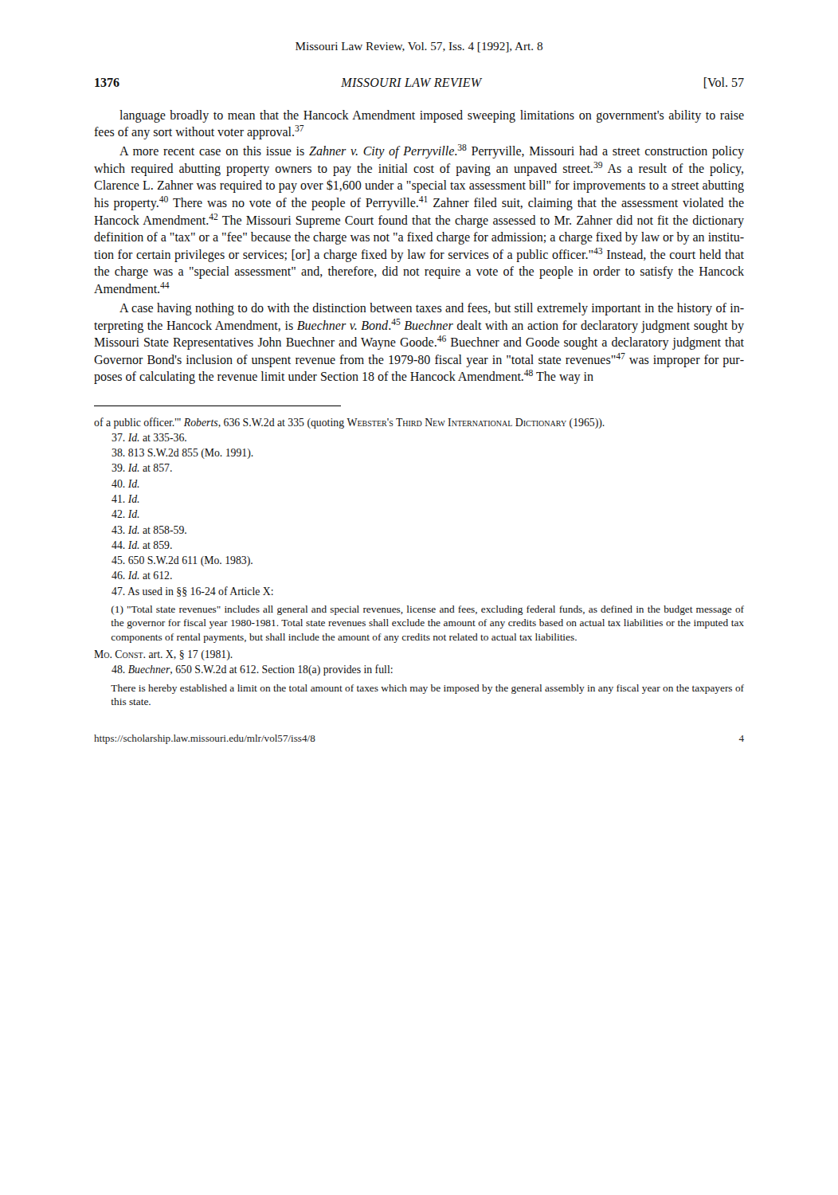Missouri Law Review, Vol. 57, Iss. 4 [1992], Art. 8
1376 MISSOURI LAW REVIEW [Vol. 57
language broadly to mean that the Hancock Amendment imposed sweeping limitations on government's ability to raise fees of any sort without voter approval.37
A more recent case on this issue is Zahner v. City of Perryville.38 Perryville, Missouri had a street construction policy which required abutting property owners to pay the initial cost of paving an unpaved street.39 As a result of the policy, Clarence L. Zahner was required to pay over $1,600 under a "special tax assessment bill" for improvements to a street abutting his property.40 There was no vote of the people of Perryville.41 Zahner filed suit, claiming that the assessment violated the Hancock Amendment.42 The Missouri Supreme Court found that the charge assessed to Mr. Zahner did not fit the dictionary definition of a "tax" or a "fee" because the charge was not "a fixed charge for admission; a charge fixed by law or by an institution for certain privileges or services; [or] a charge fixed by law for services of a public officer."43 Instead, the court held that the charge was a "special assessment" and, therefore, did not require a vote of the people in order to satisfy the Hancock Amendment.44
A case having nothing to do with the distinction between taxes and fees, but still extremely important in the history of interpreting the Hancock Amendment, is Buechner v. Bond.45 Buechner dealt with an action for declaratory judgment sought by Missouri State Representatives John Buechner and Wayne Goode.46 Buechner and Goode sought a declaratory judgment that Governor Bond's inclusion of unspent revenue from the 1979-80 fiscal year in "total state revenues"47 was improper for purposes of calculating the revenue limit under Section 18 of the Hancock Amendment.48 The way in
of a public officer.'" Roberts, 636 S.W.2d at 335 (quoting Webster's Third New International Dictionary (1965)).
37. Id. at 335-36.
38. 813 S.W.2d 855 (Mo. 1991).
39. Id. at 857.
40. Id.
41. Id.
42. Id.
43. Id. at 858-59.
44. Id. at 859.
45. 650 S.W.2d 611 (Mo. 1983).
46. Id. at 612.
47. As used in §§ 16-24 of Article X:
(1) "Total state revenues" includes all general and special revenues, license and fees, excluding federal funds, as defined in the budget message of the governor for fiscal year 1980-1981. Total state revenues shall exclude the amount of any credits based on actual tax liabilities or the imputed tax components of rental payments, but shall include the amount of any credits not related to actual tax liabilities.
Mo. Const. art. X, § 17 (1981).
48. Buechner, 650 S.W.2d at 612. Section 18(a) provides in full:
There is hereby established a limit on the total amount of taxes which may be imposed by the general assembly in any fiscal year on the taxpayers of this state.
https://scholarship.law.missouri.edu/mlr/vol57/iss4/8 4